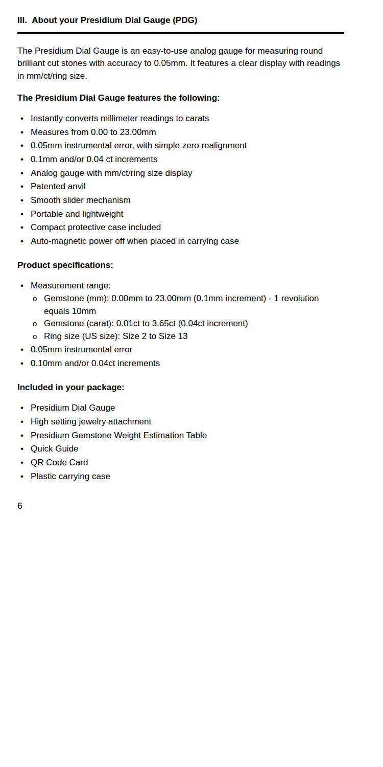III. About your Presidium Dial Gauge (PDG)
The Presidium Dial Gauge is an easy-to-use analog gauge for measuring round brilliant cut stones with accuracy to 0.05mm. It features a clear display with readings in mm/ct/ring size.
The Presidium Dial Gauge features the following:
Instantly converts millimeter readings to carats
Measures from 0.00 to 23.00mm
0.05mm instrumental error, with simple zero realignment
0.1mm and/or 0.04 ct increments
Analog gauge with mm/ct/ring size display
Patented anvil
Smooth slider mechanism
Portable and lightweight
Compact protective case included
Auto-magnetic power off when placed in carrying case
Product specifications:
Measurement range:
Gemstone (mm): 0.00mm to 23.00mm (0.1mm increment) - 1 revolution equals 10mm
Gemstone (carat): 0.01ct to 3.65ct (0.04ct increment)
Ring size (US size): Size 2 to Size 13
0.05mm instrumental error
0.10mm and/or 0.04ct increments
Included in your package:
Presidium Dial Gauge
High setting jewelry attachment
Presidium Gemstone Weight Estimation Table
Quick Guide
QR Code Card
Plastic carrying case
6